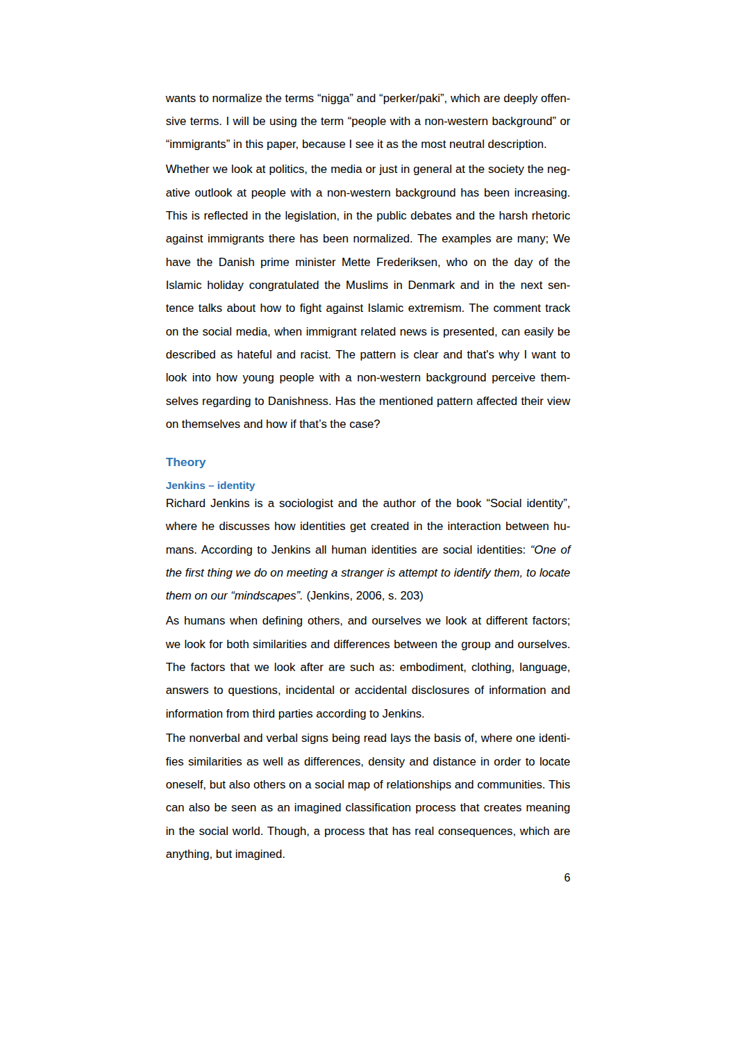wants to normalize the terms “nigga” and “perker/paki”, which are deeply offensive terms. I will be using the term “people with a non-western background” or “immigrants” in this paper, because I see it as the most neutral description.
Whether we look at politics, the media or just in general at the society the negative outlook at people with a non-western background has been increasing. This is reflected in the legislation, in the public debates and the harsh rhetoric against immigrants there has been normalized. The examples are many; We have the Danish prime minister Mette Frederiksen, who on the day of the Islamic holiday congratulated the Muslims in Denmark and in the next sentence talks about how to fight against Islamic extremism. The comment track on the social media, when immigrant related news is presented, can easily be described as hateful and racist. The pattern is clear and that's why I want to look into how young people with a non-western background perceive themselves regarding to Danishness. Has the mentioned pattern affected their view on themselves and how if that’s the case?
Theory
Jenkins – identity
Richard Jenkins is a sociologist and the author of the book “Social identity”, where he discusses how identities get created in the interaction between humans. According to Jenkins all human identities are social identities: “One of the first thing we do on meeting a stranger is attempt to identify them, to locate them on our “mindscapes”. (Jenkins, 2006, s. 203)
As humans when defining others, and ourselves we look at different factors; we look for both similarities and differences between the group and ourselves. The factors that we look after are such as: embodiment, clothing, language, answers to questions, incidental or accidental disclosures of information and information from third parties according to Jenkins.
The nonverbal and verbal signs being read lays the basis of, where one identifies similarities as well as differences, density and distance in order to locate oneself, but also others on a social map of relationships and communities. This can also be seen as an imagined classification process that creates meaning in the social world. Though, a process that has real consequences, which are anything, but imagined.
6